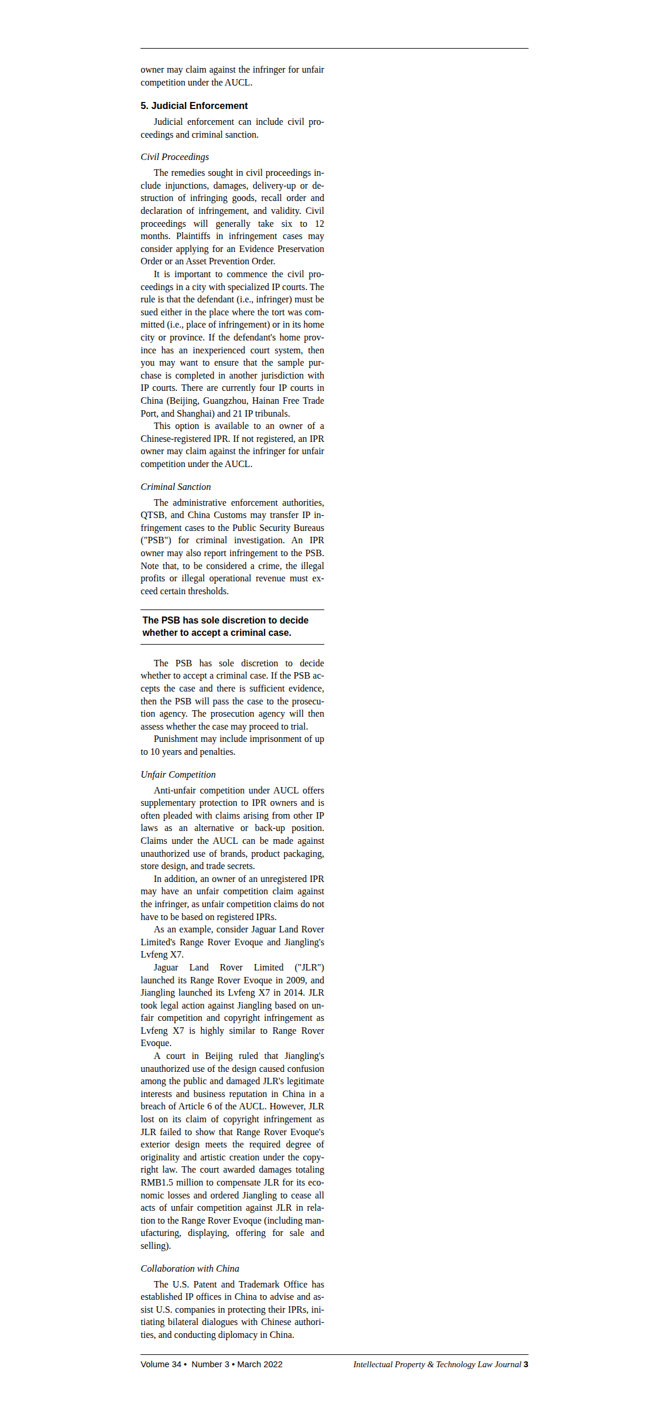owner may claim against the infringer for unfair competition under the AUCL.
5. Judicial Enforcement
Judicial enforcement can include civil proceedings and criminal sanction.
Civil Proceedings
The remedies sought in civil proceedings include injunctions, damages, delivery-up or destruction of infringing goods, recall order and declaration of infringement, and validity. Civil proceedings will generally take six to 12 months. Plaintiffs in infringement cases may consider applying for an Evidence Preservation Order or an Asset Prevention Order.
It is important to commence the civil proceedings in a city with specialized IP courts. The rule is that the defendant (i.e., infringer) must be sued either in the place where the tort was committed (i.e., place of infringement) or in its home city or province. If the defendant's home province has an inexperienced court system, then you may want to ensure that the sample purchase is completed in another jurisdiction with IP courts. There are currently four IP courts in China (Beijing, Guangzhou, Hainan Free Trade Port, and Shanghai) and 21 IP tribunals.
This option is available to an owner of a Chinese-registered IPR. If not registered, an IPR owner may claim against the infringer for unfair competition under the AUCL.
Criminal Sanction
The administrative enforcement authorities, QTSB, and China Customs may transfer IP infringement cases to the Public Security Bureaus ("PSB") for criminal investigation. An IPR owner may also report infringement to the PSB. Note that, to be considered a crime, the illegal profits or illegal operational revenue must exceed certain thresholds.
The PSB has sole discretion to decide whether to accept a criminal case.
The PSB has sole discretion to decide whether to accept a criminal case. If the PSB accepts the case and there is sufficient evidence, then the PSB will pass the case to the prosecution agency. The prosecution agency will then assess whether the case may proceed to trial.
Punishment may include imprisonment of up to 10 years and penalties.
Unfair Competition
Anti-unfair competition under AUCL offers supplementary protection to IPR owners and is often pleaded with claims arising from other IP laws as an alternative or back-up position. Claims under the AUCL can be made against unauthorized use of brands, product packaging, store design, and trade secrets.
In addition, an owner of an unregistered IPR may have an unfair competition claim against the infringer, as unfair competition claims do not have to be based on registered IPRs.
As an example, consider Jaguar Land Rover Limited's Range Rover Evoque and Jiangling's Lvfeng X7.
Jaguar Land Rover Limited ("JLR") launched its Range Rover Evoque in 2009, and Jiangling launched its Lvfeng X7 in 2014. JLR took legal action against Jiangling based on unfair competition and copyright infringement as Lvfeng X7 is highly similar to Range Rover Evoque.
A court in Beijing ruled that Jiangling's unauthorized use of the design caused confusion among the public and damaged JLR's legitimate interests and business reputation in China in a breach of Article 6 of the AUCL. However, JLR lost on its claim of copyright infringement as JLR failed to show that Range Rover Evoque's exterior design meets the required degree of originality and artistic creation under the copyright law. The court awarded damages totaling RMB1.5 million to compensate JLR for its economic losses and ordered Jiangling to cease all acts of unfair competition against JLR in relation to the Range Rover Evoque (including manufacturing, displaying, offering for sale and selling).
Collaboration with China
The U.S. Patent and Trademark Office has established IP offices in China to advise and assist U.S. companies in protecting their IPRs, initiating bilateral dialogues with Chinese authorities, and conducting diplomacy in China.
Volume 34 • Number 3 • March 2022
Intellectual Property & Technology Law Journal 3